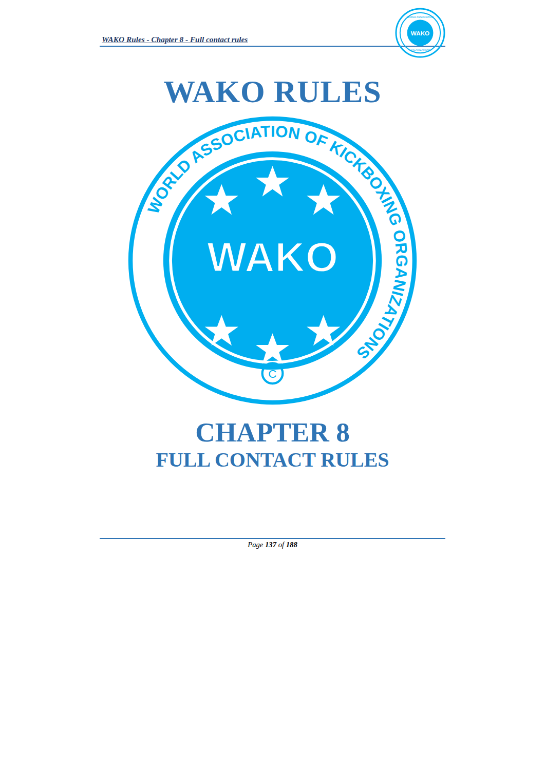WAKO Rules - Chapter 8 - Full contact rules
WAKO RULES
CHAPTER 8
FULL CONTACT RULES
Page 137 of 188